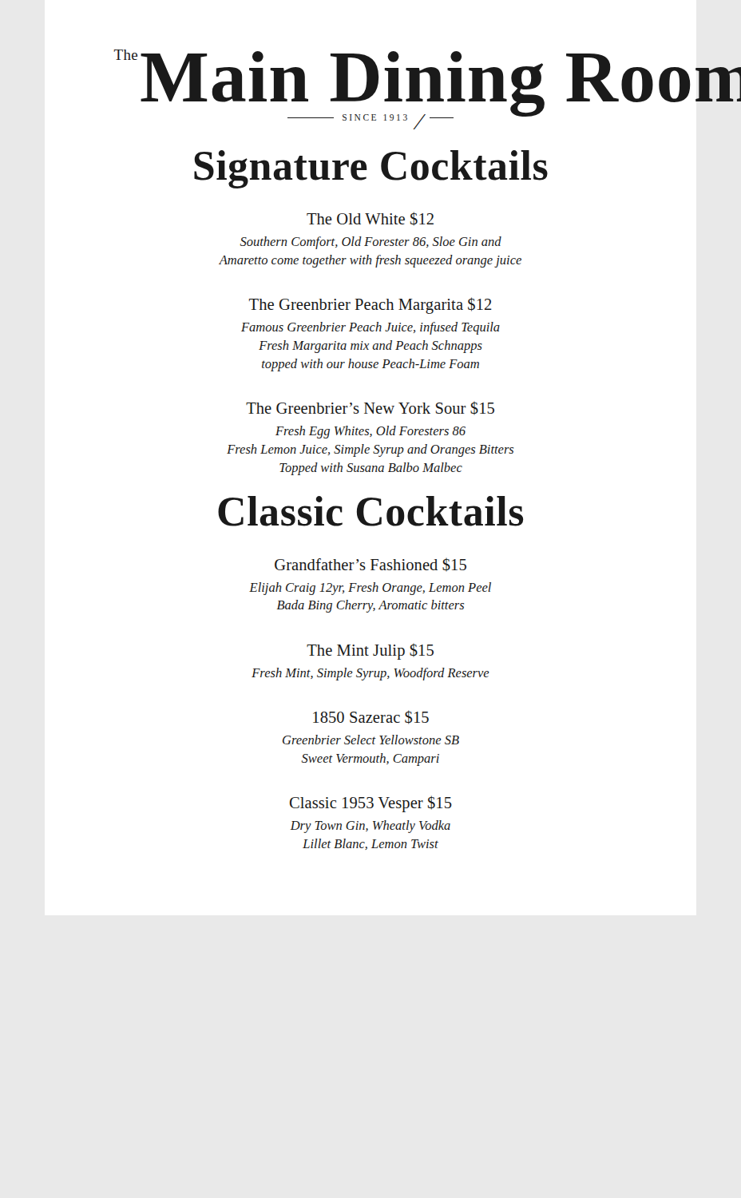The Main Dining Room
SINCE 1913⁄
Signature Cocktails
The Old White $12
Southern Comfort, Old Forester 86, Sloe Gin and
Amaretto come together with fresh squeezed orange juice
The Greenbrier Peach Margarita $12
Famous Greenbrier Peach Juice, infused Tequila
Fresh Margarita mix and Peach Schnapps
topped with our house Peach-Lime Foam
The Greenbrier’s New York Sour $15
Fresh Egg Whites, Old Foresters 86
Fresh Lemon Juice, Simple Syrup and Oranges Bitters
Topped with Susana Balbo Malbec
Classic Cocktails
Grandfather’s Fashioned $15
Elijah Craig 12yr, Fresh Orange, Lemon Peel
Bada Bing Cherry, Aromatic bitters
The Mint Julip $15
Fresh Mint, Simple Syrup, Woodford Reserve
1850 Sazerac $15
Greenbrier Select Yellowstone SB
Sweet Vermouth, Campari
Classic 1953 Vesper $15
Dry Town Gin, Wheatly Vodka
Lillet Blanc, Lemon Twist